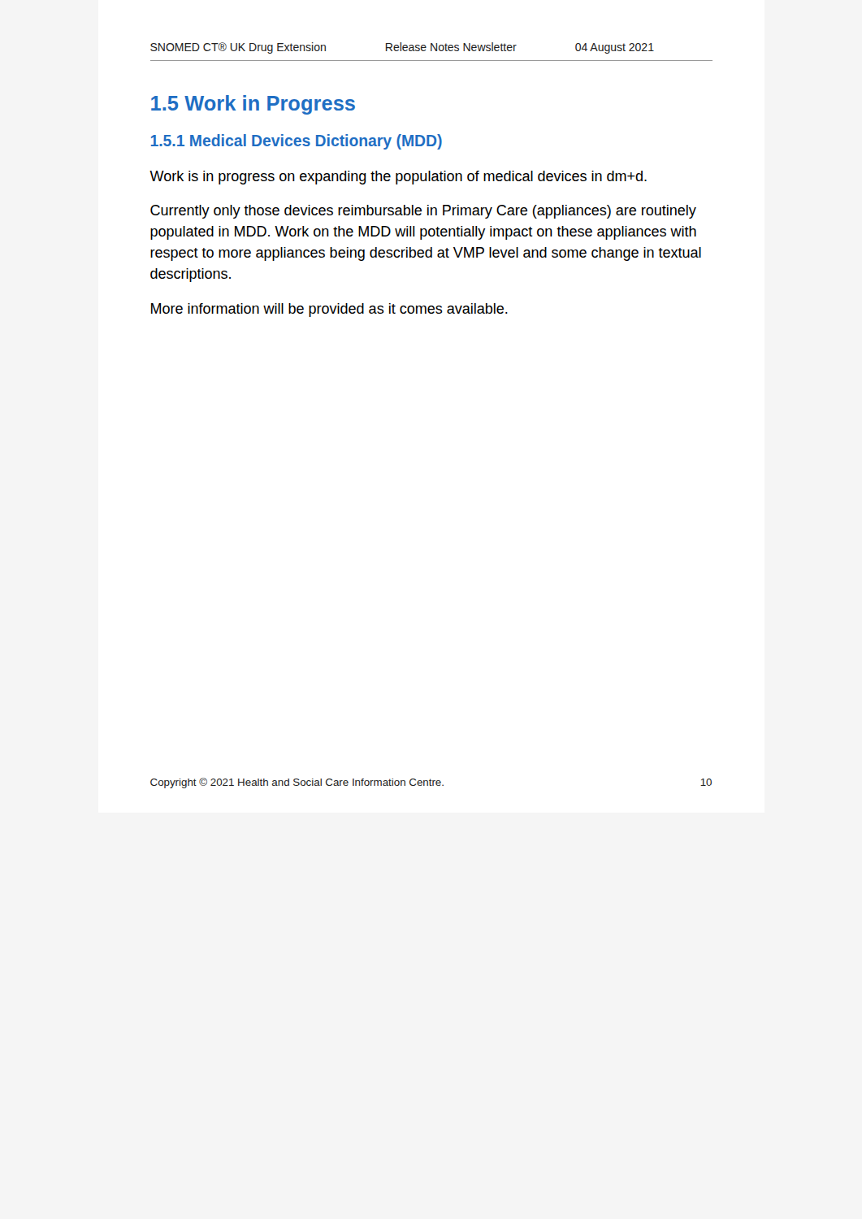SNOMED CT® UK Drug Extension Release Notes Newsletter 04 August 2021
1.5 Work in Progress
1.5.1 Medical Devices Dictionary (MDD)
Work is in progress on expanding the population of medical devices in dm+d.
Currently only those devices reimbursable in Primary Care (appliances) are routinely populated in MDD. Work on the MDD will potentially impact on these appliances with respect to more appliances being described at VMP level and some change in textual descriptions.
More information will be provided as it comes available.
Copyright © 2021 Health and Social Care Information Centre. 10